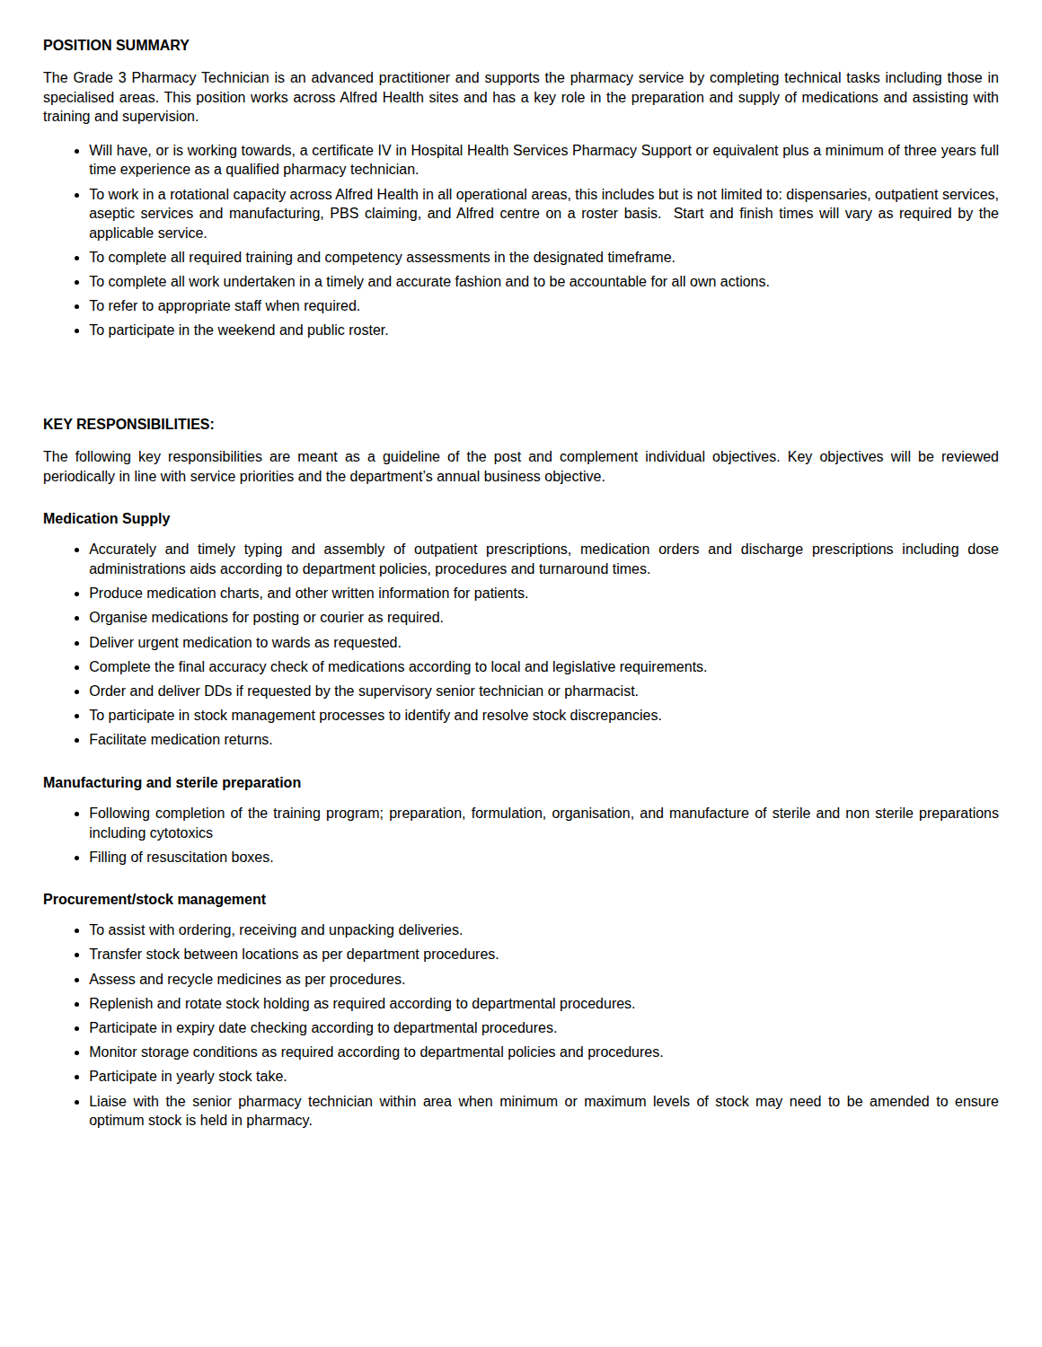POSITION SUMMARY
The Grade 3 Pharmacy Technician is an advanced practitioner and supports the pharmacy service by completing technical tasks including those in specialised areas. This position works across Alfred Health sites and has a key role in the preparation and supply of medications and assisting with training and supervision.
Will have, or is working towards, a certificate IV in Hospital Health Services Pharmacy Support or equivalent plus a minimum of three years full time experience as a qualified pharmacy technician.
To work in a rotational capacity across Alfred Health in all operational areas, this includes but is not limited to: dispensaries, outpatient services, aseptic services and manufacturing, PBS claiming, and Alfred centre on a roster basis. Start and finish times will vary as required by the applicable service.
To complete all required training and competency assessments in the designated timeframe.
To complete all work undertaken in a timely and accurate fashion and to be accountable for all own actions.
To refer to appropriate staff when required.
To participate in the weekend and public roster.
KEY RESPONSIBILITIES:
The following key responsibilities are meant as a guideline of the post and complement individual objectives. Key objectives will be reviewed periodically in line with service priorities and the department’s annual business objective.
Medication Supply
Accurately and timely typing and assembly of outpatient prescriptions, medication orders and discharge prescriptions including dose administrations aids according to department policies, procedures and turnaround times.
Produce medication charts, and other written information for patients.
Organise medications for posting or courier as required.
Deliver urgent medication to wards as requested.
Complete the final accuracy check of medications according to local and legislative requirements.
Order and deliver DDs if requested by the supervisory senior technician or pharmacist.
To participate in stock management processes to identify and resolve stock discrepancies.
Facilitate medication returns.
Manufacturing and sterile preparation
Following completion of the training program; preparation, formulation, organisation, and manufacture of sterile and non sterile preparations including cytotoxics
Filling of resuscitation boxes.
Procurement/stock management
To assist with ordering, receiving and unpacking deliveries.
Transfer stock between locations as per department procedures.
Assess and recycle medicines as per procedures.
Replenish and rotate stock holding as required according to departmental procedures.
Participate in expiry date checking according to departmental procedures.
Monitor storage conditions as required according to departmental policies and procedures.
Participate in yearly stock take.
Liaise with the senior pharmacy technician within area when minimum or maximum levels of stock may need to be amended to ensure optimum stock is held in pharmacy.